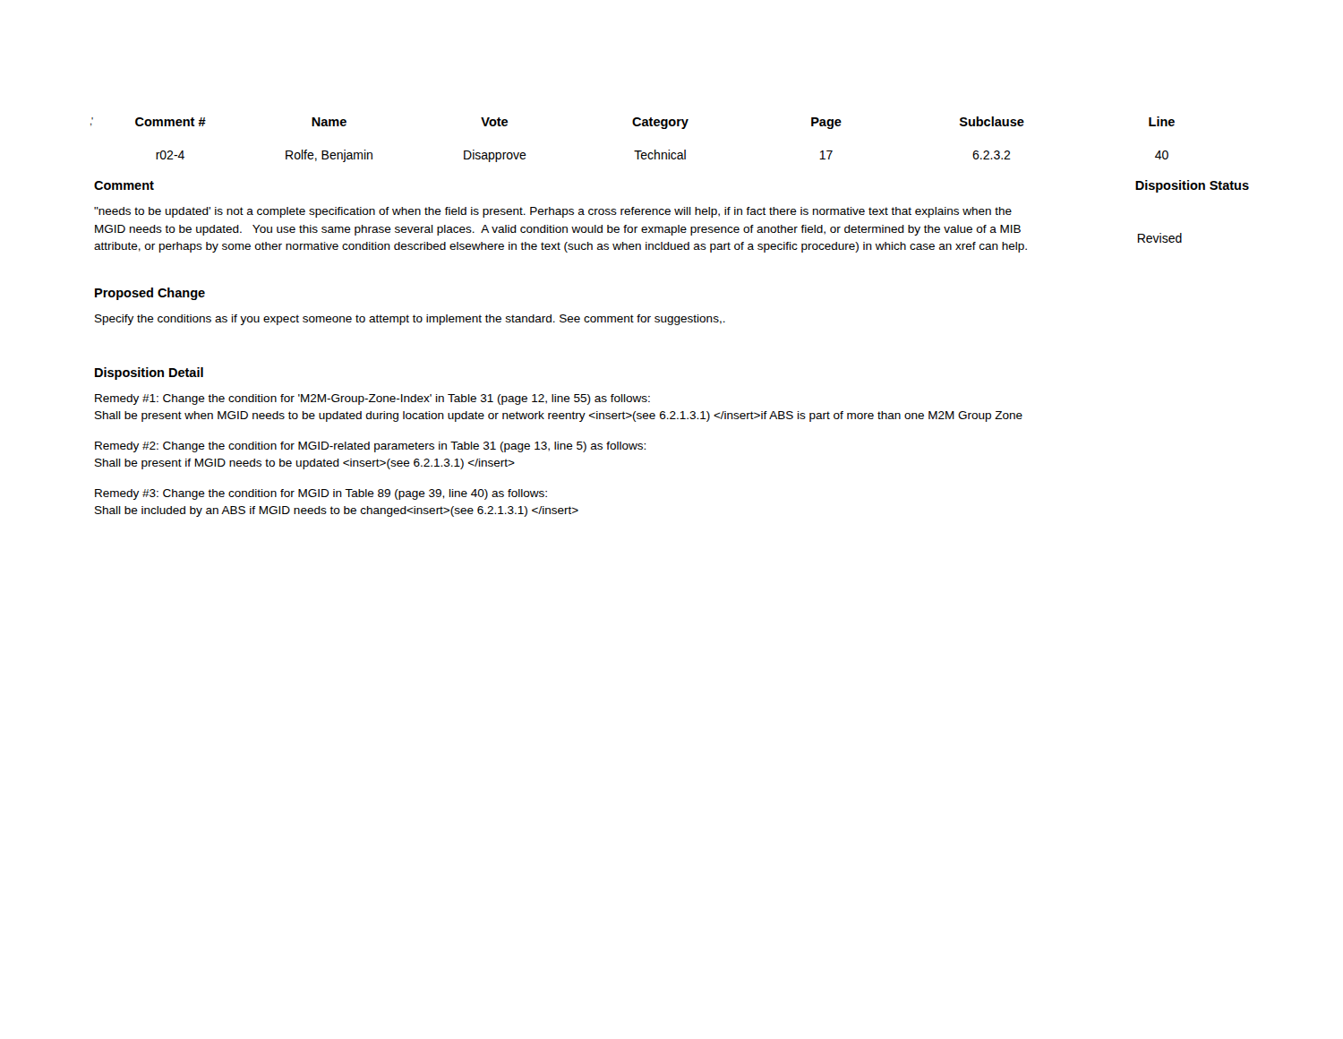,'
| Comment # | Name | Vote | Category | Page | Subclause | Line |
| --- | --- | --- | --- | --- | --- | --- |
| r02-4 | Rolfe, Benjamin | Disapprove | Technical | 17 | 6.2.3.2 | 40 |
Comment
Disposition Status
"needs to be updated' is not a complete specification of when the field is present. Perhaps a cross reference will help, if in fact there is normative text that explains when the MGID needs to be updated. You use this same phrase several places. A valid condition would be for exmaple presence of another field, or determined by the value of a MIB attribute, or perhaps by some other normative condition described elsewhere in the text (such as when incldued as part of a specific procedure) in which case an xref can help.
Revised
Proposed Change
Specify the conditions as if you expect someone to attempt to implement the standard. See comment for suggestions,.
Disposition Detail
Remedy #1: Change the condition for 'M2M-Group-Zone-Index' in Table 31 (page 12, line 55) as follows:
Shall be present when MGID needs to be updated during location update or network reentry <insert>(see 6.2.1.3.1) </insert>if ABS is part of more than one M2M Group Zone
Remedy #2: Change the condition for MGID-related parameters in Table 31 (page 13, line 5) as follows:
Shall be present if MGID needs to be updated <insert>(see 6.2.1.3.1) </insert>
Remedy #3: Change the condition for MGID in Table 89 (page 39, line 40) as follows:
Shall be included by an ABS if MGID needs to be changed<insert>(see 6.2.1.3.1) </insert>